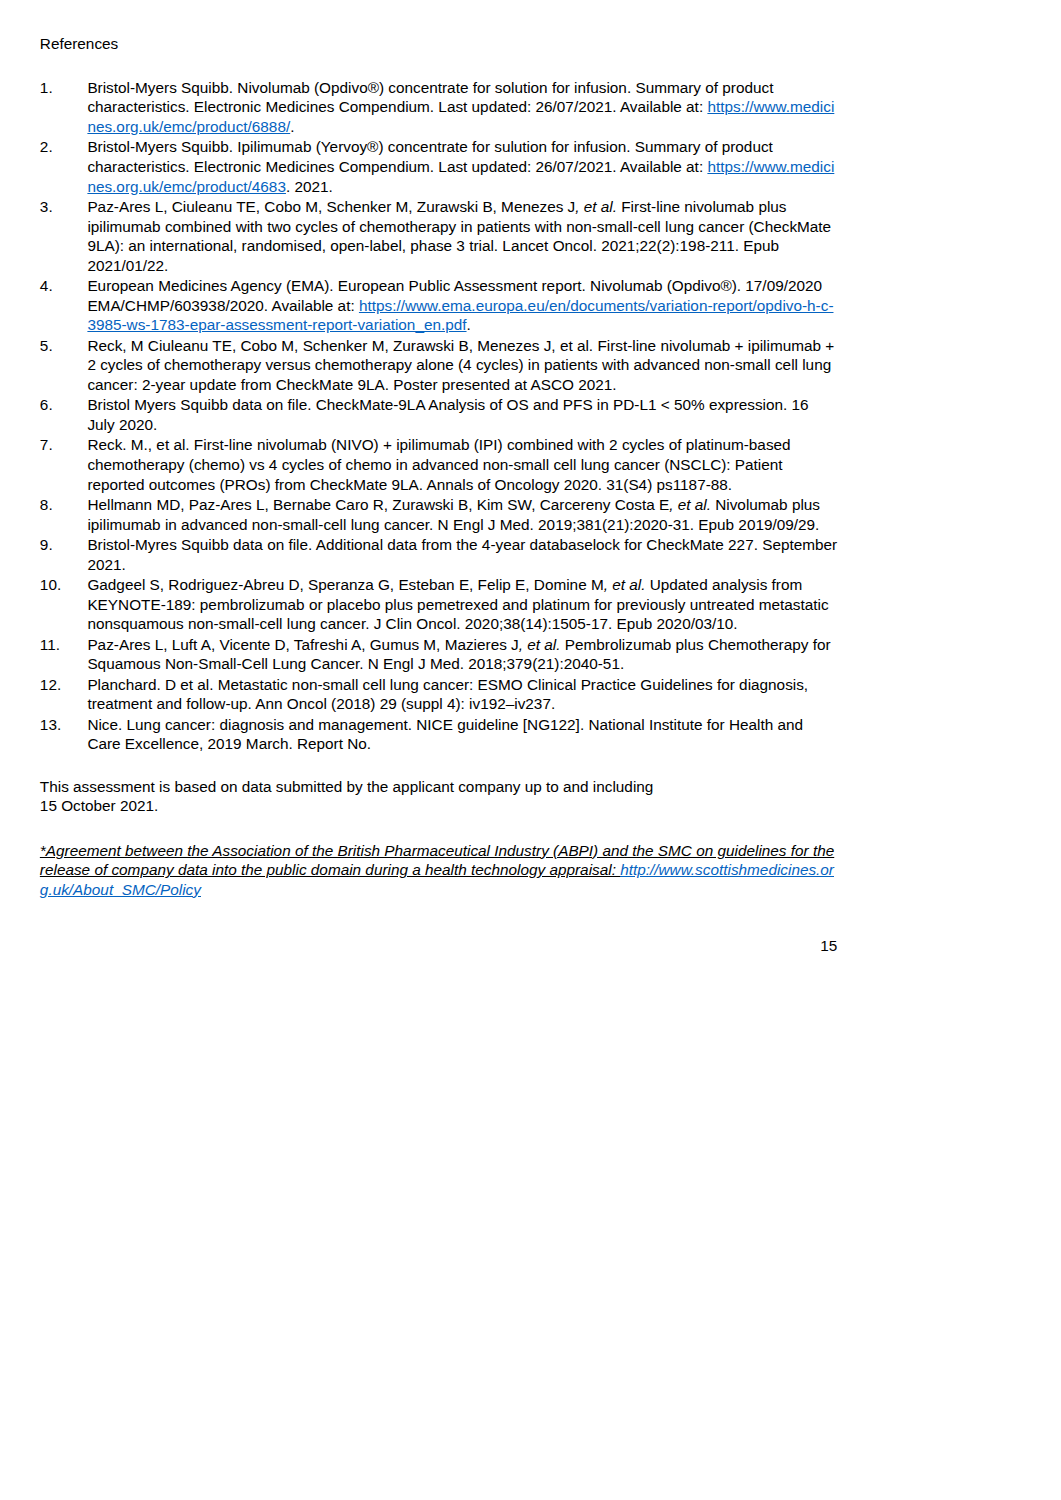References
1. Bristol-Myers Squibb. Nivolumab (Opdivo®) concentrate for solution for infusion. Summary of product characteristics. Electronic Medicines Compendium. Last updated: 26/07/2021. Available at: https://www.medicines.org.uk/emc/product/6888/.
2. Bristol-Myers Squibb. Ipilimumab (Yervoy®) concentrate for sulution for infusion. Summary of product characteristics. Electronic Medicines Compendium. Last updated: 26/07/2021. Available at: https://www.medicines.org.uk/emc/product/4683. 2021.
3. Paz-Ares L, Ciuleanu TE, Cobo M, Schenker M, Zurawski B, Menezes J, et al. First-line nivolumab plus ipilimumab combined with two cycles of chemotherapy in patients with non-small-cell lung cancer (CheckMate 9LA): an international, randomised, open-label, phase 3 trial. Lancet Oncol. 2021;22(2):198-211. Epub 2021/01/22.
4. European Medicines Agency (EMA). European Public Assessment report. Nivolumab (Opdivo®). 17/09/2020 EMA/CHMP/603938/2020. Available at: https://www.ema.europa.eu/en/documents/variation-report/opdivo-h-c-3985-ws-1783-epar-assessment-report-variation_en.pdf.
5. Reck, M Ciuleanu TE, Cobo M, Schenker M, Zurawski B, Menezes J, et al. First-line nivolumab + ipilimumab + 2 cycles of chemotherapy versus chemotherapy alone (4 cycles) in patients with advanced non-small cell lung cancer: 2-year update from CheckMate 9LA. Poster presented at ASCO 2021.
6. Bristol Myers Squibb data on file. CheckMate-9LA Analysis of OS and PFS in PD-L1 < 50% expression. 16 July 2020.
7. Reck. M., et al. First-line nivolumab (NIVO) + ipilimumab (IPI) combined with 2 cycles of platinum-based chemotherapy (chemo) vs 4 cycles of chemo in advanced non-small cell lung cancer (NSCLC): Patient reported outcomes (PROs) from CheckMate 9LA. Annals of Oncology 2020. 31(S4) ps1187-88.
8. Hellmann MD, Paz-Ares L, Bernabe Caro R, Zurawski B, Kim SW, Carcereny Costa E, et al. Nivolumab plus ipilimumab in advanced non-small-cell lung cancer. N Engl J Med. 2019;381(21):2020-31. Epub 2019/09/29.
9. Bristol-Myres Squibb data on file. Additional data from the 4-year databaselock for CheckMate 227. September 2021.
10. Gadgeel S, Rodriguez-Abreu D, Speranza G, Esteban E, Felip E, Domine M, et al. Updated analysis from KEYNOTE-189: pembrolizumab or placebo plus pemetrexed and platinum for previously untreated metastatic nonsquamous non-small-cell lung cancer. J Clin Oncol. 2020;38(14):1505-17. Epub 2020/03/10.
11. Paz-Ares L, Luft A, Vicente D, Tafreshi A, Gumus M, Mazieres J, et al. Pembrolizumab plus Chemotherapy for Squamous Non-Small-Cell Lung Cancer. N Engl J Med. 2018;379(21):2040-51.
12. Planchard. D et al. Metastatic non-small cell lung cancer: ESMO Clinical Practice Guidelines for diagnosis, treatment and follow-up. Ann Oncol (2018) 29 (suppl 4): iv192–iv237.
13. Nice. Lung cancer: diagnosis and management. NICE guideline [NG122]. National Institute for Health and Care Excellence, 2019 March. Report No.
This assessment is based on data submitted by the applicant company up to and including
15 October 2021.
*Agreement between the Association of the British Pharmaceutical Industry (ABPI) and the SMC on guidelines for the release of company data into the public domain during a health technology appraisal: http://www.scottishmedicines.org.uk/About_SMC/Policy
15